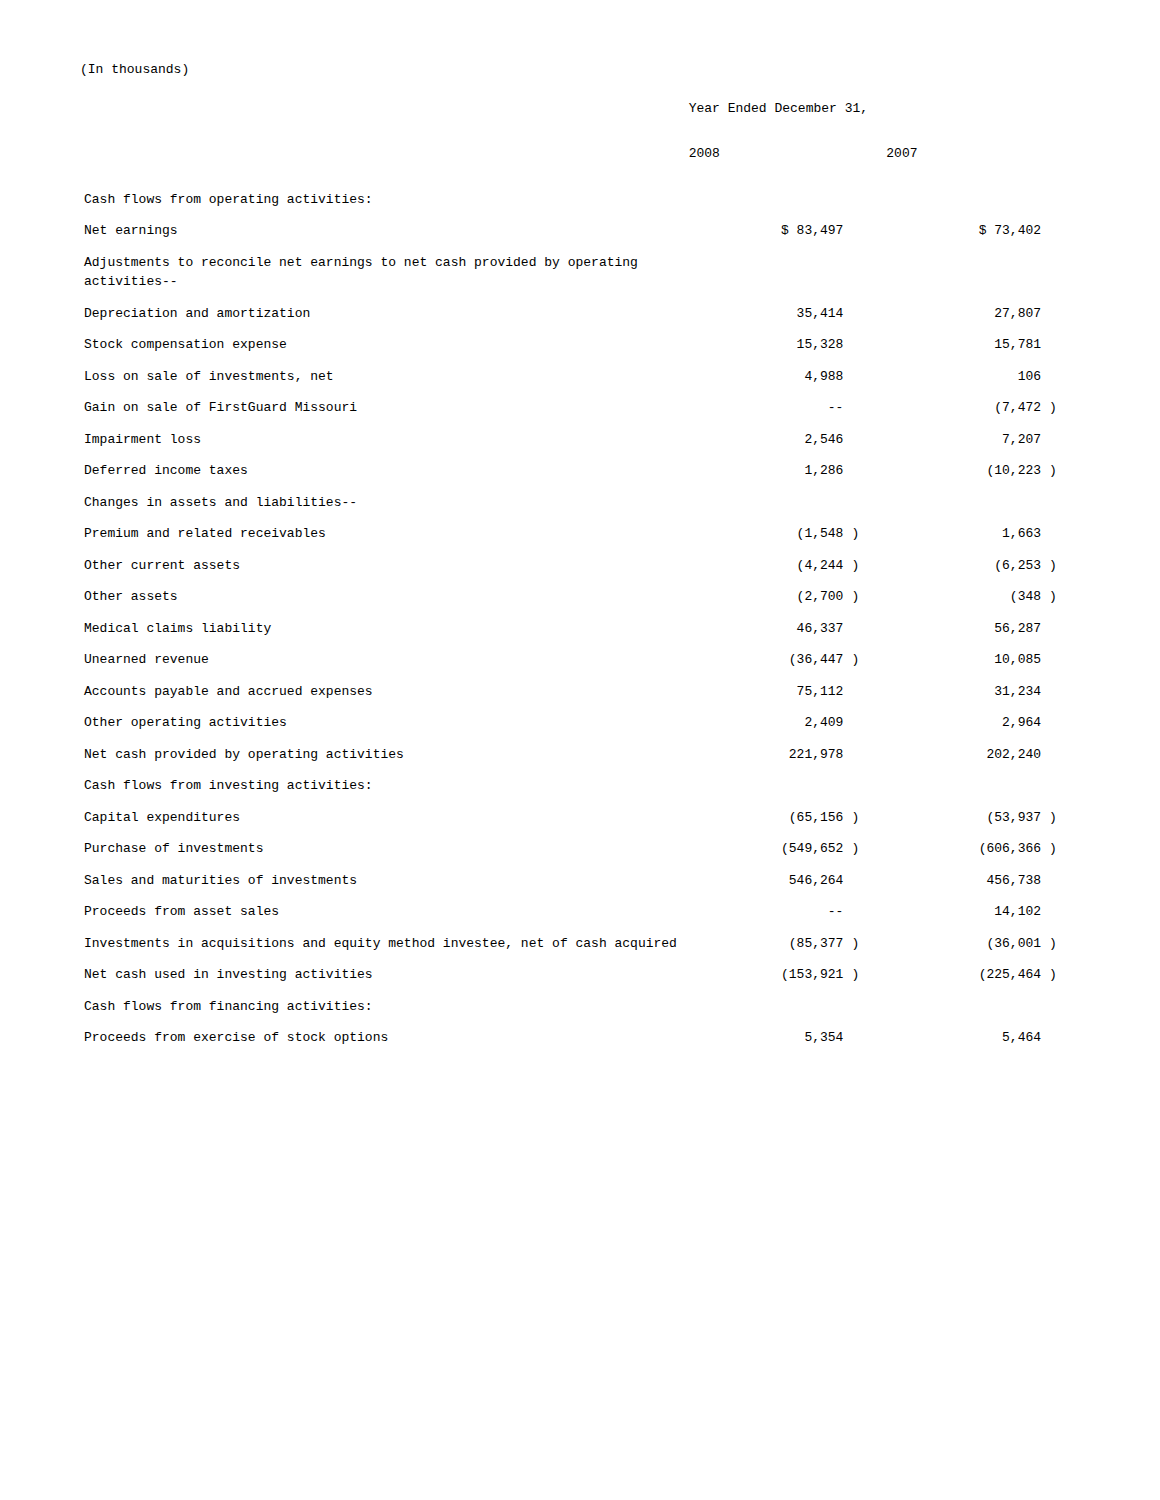(In thousands)
| | Year Ended December 31, |
| | 2008 | | 2007 | |
| Cash flows from operating activities: | | | | |
| Net earnings | $ 83,497 | | $ 73,402 | |
| Adjustments to reconcile net earnings to net cash provided by operating activities-- | | | | |
| Depreciation and amortization | 35,414 | | 27,807 | |
| Stock compensation expense | 15,328 | | 15,781 | |
| Loss on sale of investments, net | 4,988 | | 106 | |
| Gain on sale of FirstGuard Missouri | -- | | (7,472 | ) |
| Impairment loss | 2,546 | | 7,207 | |
| Deferred income taxes | 1,286 | | (10,223 | ) |
| Changes in assets and liabilities-- | | | | |
| Premium and related receivables | (1,548 | ) | 1,663 | |
| Other current assets | (4,244 | ) | (6,253 | ) |
| Other assets | (2,700 | ) | (348 | ) |
| Medical claims liability | 46,337 | | 56,287 | |
| Unearned revenue | (36,447 | ) | 10,085 | |
| Accounts payable and accrued expenses | 75,112 | | 31,234 | |
| Other operating activities | 2,409 | | 2,964 | |
| Net cash provided by operating activities | 221,978 | | 202,240 | |
| Cash flows from investing activities: | | | | |
| Capital expenditures | (65,156 | ) | (53,937 | ) |
| Purchase of investments | (549,652 | ) | (606,366 | ) |
| Sales and maturities of investments | 546,264 | | 456,738 | |
| Proceeds from asset sales | -- | | 14,102 | |
| Investments in acquisitions and equity method investee, net of cash acquired | (85,377 | ) | (36,001 | ) |
| Net cash used in investing activities | (153,921 | ) | (225,464 | ) |
| Cash flows from financing activities: | | | | |
| Proceeds from exercise of stock options | 5,354 | | 5,464 | |